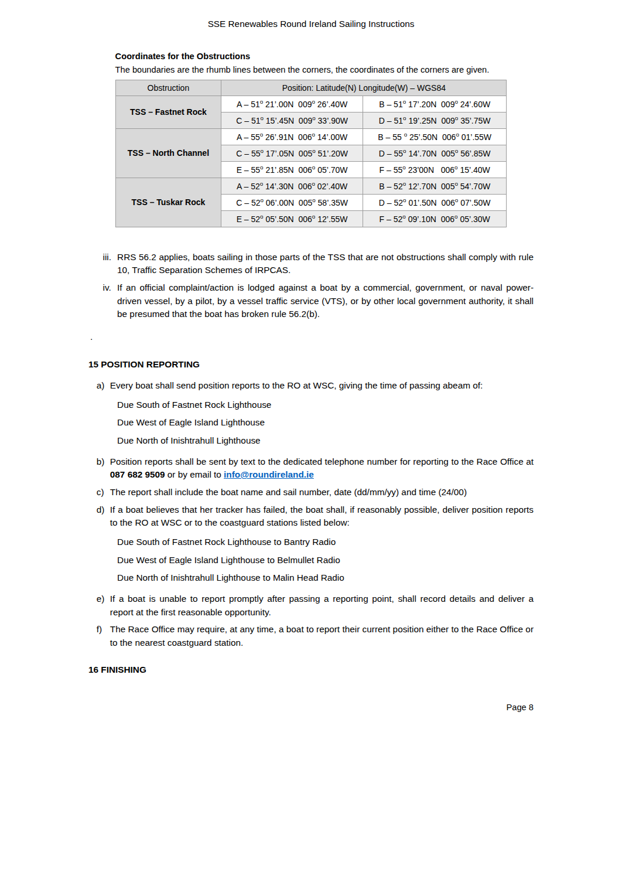SSE Renewables Round Ireland Sailing Instructions
Coordinates for the Obstructions
The boundaries are the rhumb lines between the corners, the coordinates of the corners are given.
| Obstruction | Position: Latitude(N) Longitude(W) – WGS84 |
| --- | --- |
| TSS – Fastnet Rock | A – 51 o 21’.00N 009 o 26’.40W | B – 51 o 17’.20N 009 o 24’.60W |
| C – 51 o 15’.45N 009 o 33’.90W | D – 51 o 19’.25N 009 o 35’.75W |
| TSS – North Channel | A – 55 o 26’.91N 006 o 14’.00W | B – 55 o 25’.50N 006 o 01’.55W |
| C – 55 o 17’.05N 005 o 51’.20W | D – 55 o 14’.70N 005 o 56’.85W |
| E – 55 o 21’.85N 006 o 05’.70W | F – 55 o 23’00N 006 o 15’.40W |
| TSS – Tuskar Rock | A – 52 o 14’.30N 006 o 02’.40W | B – 52 o 12’.70N 005 o 54’.70W |
| C – 52 o 06’.00N 005 o 58’.35W | D – 52 o 01’.50N 006 o 07’.50W |
| E – 52 o 05’.50N 006 o 12’.55W | F – 52 o 09’.10N 006 o 05’.30W |
iii. RRS 56.2 applies, boats sailing in those parts of the TSS that are not obstructions shall comply with rule 10, Traffic Separation Schemes of IRPCAS.
iv. If an official complaint/action is lodged against a boat by a commercial, government, or naval power-driven vessel, by a pilot, by a vessel traffic service (VTS), or by other local government authority, it shall be presumed that the boat has broken rule 56.2(b).
.
15 POSITION REPORTING
a) Every boat shall send position reports to the RO at WSC, giving the time of passing abeam of:
Due South of Fastnet Rock Lighthouse
Due West of Eagle Island Lighthouse
Due North of Inishtrahull Lighthouse
b) Position reports shall be sent by text to the dedicated telephone number for reporting to the Race Office at 087 682 9509 or by email to info@roundireland.ie
c) The report shall include the boat name and sail number, date (dd/mm/yy) and time (24/00)
d) If a boat believes that her tracker has failed, the boat shall, if reasonably possible, deliver position reports to the RO at WSC or to the coastguard stations listed below:
Due South of Fastnet Rock Lighthouse to Bantry Radio
Due West of Eagle Island Lighthouse to Belmullet Radio
Due North of Inishtrahull Lighthouse to Malin Head Radio
e) If a boat is unable to report promptly after passing a reporting point, shall record details and deliver a report at the first reasonable opportunity.
f) The Race Office may require, at any time, a boat to report their current position either to the Race Office or to the nearest coastguard station.
16 FINISHING
Page 8